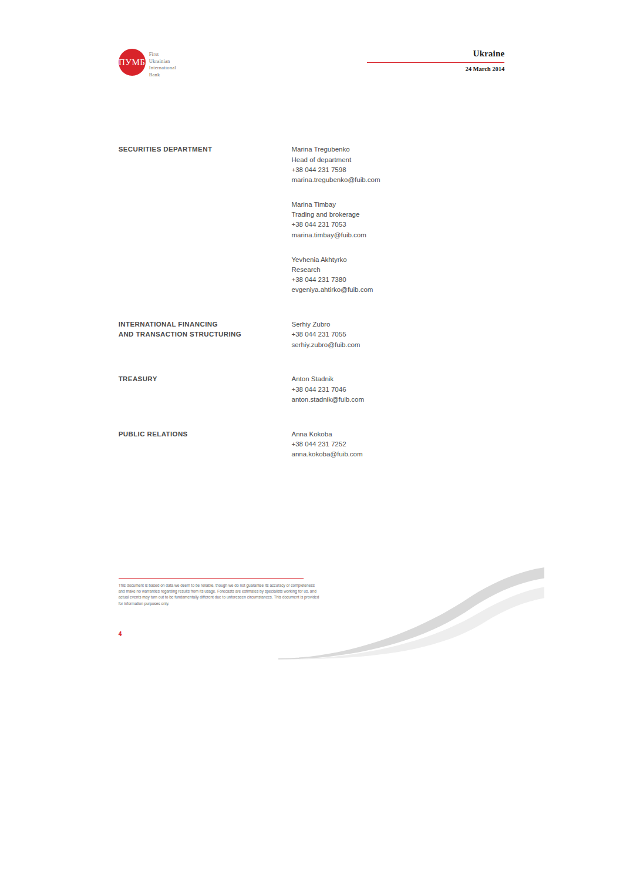ПУМБ
First
Ukrainian
International
Bank
Ukraine
24 March 2014
Securities Department
Marina Tregubenko Head of department +38 044 231 7598 marina.tregubenko@fuib.com
Marina Timbay Trading and brokerage +38 044 231 7053 marina.timbay@fuib.com
Yevhenia Akhtyrko Research +38 044 231 7380 evgeniya.ahtirko@fuib.com
International Financing
and Transaction Structuring
Serhiy Zubro +38 044 231 7055 serhiy.zubro@fuib.com
Treasury
Anton Stadnik +38 044 231 7046 anton.stadnik@fuib.com
Public Relations
Anna Kokoba +38 044 231 7252 anna.kokoba@fuib.com
This document is based on data we deem to be reliable, though we do not guarantee its accuracy or completeness and make no warranties regarding results from its usage. Forecasts are estimates by specialists working for us, and actual events may turn out to be fundamentally different due to unforeseen circumstances. This document is provided for information purposes only.
4